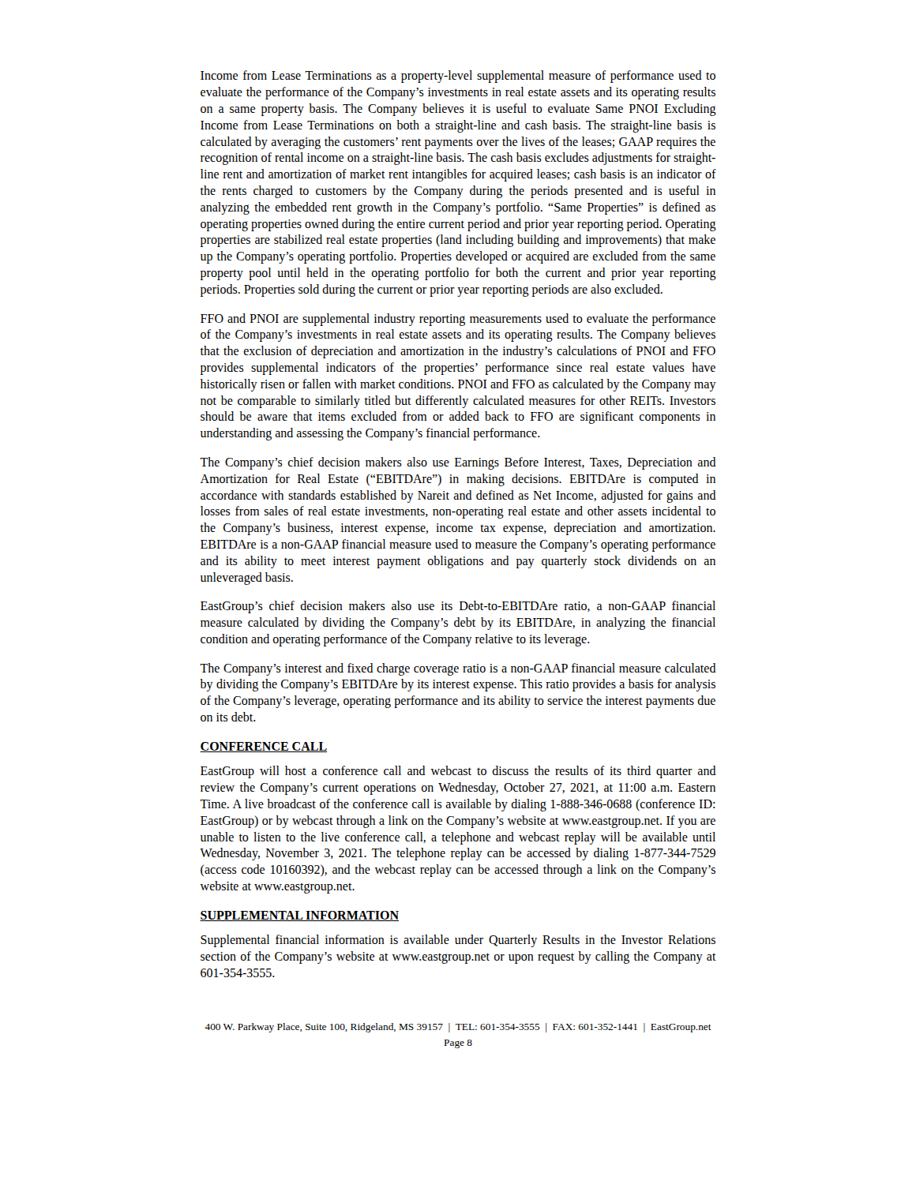Income from Lease Terminations as a property-level supplemental measure of performance used to evaluate the performance of the Company’s investments in real estate assets and its operating results on a same property basis. The Company believes it is useful to evaluate Same PNOI Excluding Income from Lease Terminations on both a straight-line and cash basis. The straight-line basis is calculated by averaging the customers’ rent payments over the lives of the leases; GAAP requires the recognition of rental income on a straight-line basis. The cash basis excludes adjustments for straight-line rent and amortization of market rent intangibles for acquired leases; cash basis is an indicator of the rents charged to customers by the Company during the periods presented and is useful in analyzing the embedded rent growth in the Company’s portfolio. “Same Properties” is defined as operating properties owned during the entire current period and prior year reporting period. Operating properties are stabilized real estate properties (land including building and improvements) that make up the Company’s operating portfolio. Properties developed or acquired are excluded from the same property pool until held in the operating portfolio for both the current and prior year reporting periods. Properties sold during the current or prior year reporting periods are also excluded.
FFO and PNOI are supplemental industry reporting measurements used to evaluate the performance of the Company’s investments in real estate assets and its operating results. The Company believes that the exclusion of depreciation and amortization in the industry’s calculations of PNOI and FFO provides supplemental indicators of the properties’ performance since real estate values have historically risen or fallen with market conditions. PNOI and FFO as calculated by the Company may not be comparable to similarly titled but differently calculated measures for other REITs. Investors should be aware that items excluded from or added back to FFO are significant components in understanding and assessing the Company’s financial performance.
The Company’s chief decision makers also use Earnings Before Interest, Taxes, Depreciation and Amortization for Real Estate (“EBITDAre”) in making decisions. EBITDAre is computed in accordance with standards established by Nareit and defined as Net Income, adjusted for gains and losses from sales of real estate investments, non-operating real estate and other assets incidental to the Company’s business, interest expense, income tax expense, depreciation and amortization. EBITDAre is a non-GAAP financial measure used to measure the Company’s operating performance and its ability to meet interest payment obligations and pay quarterly stock dividends on an unleveraged basis.
EastGroup’s chief decision makers also use its Debt-to-EBITDAre ratio, a non-GAAP financial measure calculated by dividing the Company’s debt by its EBITDAre, in analyzing the financial condition and operating performance of the Company relative to its leverage.
The Company’s interest and fixed charge coverage ratio is a non-GAAP financial measure calculated by dividing the Company’s EBITDAre by its interest expense. This ratio provides a basis for analysis of the Company’s leverage, operating performance and its ability to service the interest payments due on its debt.
CONFERENCE CALL
EastGroup will host a conference call and webcast to discuss the results of its third quarter and review the Company’s current operations on Wednesday, October 27, 2021, at 11:00 a.m. Eastern Time. A live broadcast of the conference call is available by dialing 1-888-346-0688 (conference ID: EastGroup) or by webcast through a link on the Company’s website at www.eastgroup.net. If you are unable to listen to the live conference call, a telephone and webcast replay will be available until Wednesday, November 3, 2021. The telephone replay can be accessed by dialing 1-877-344-7529 (access code 10160392), and the webcast replay can be accessed through a link on the Company’s website at www.eastgroup.net.
SUPPLEMENTAL INFORMATION
Supplemental financial information is available under Quarterly Results in the Investor Relations section of the Company’s website at www.eastgroup.net or upon request by calling the Company at 601-354-3555.
400 W. Parkway Place, Suite 100, Ridgeland, MS 39157 | TEL: 601-354-3555 | FAX: 601-352-1441 | EastGroup.net
Page 8